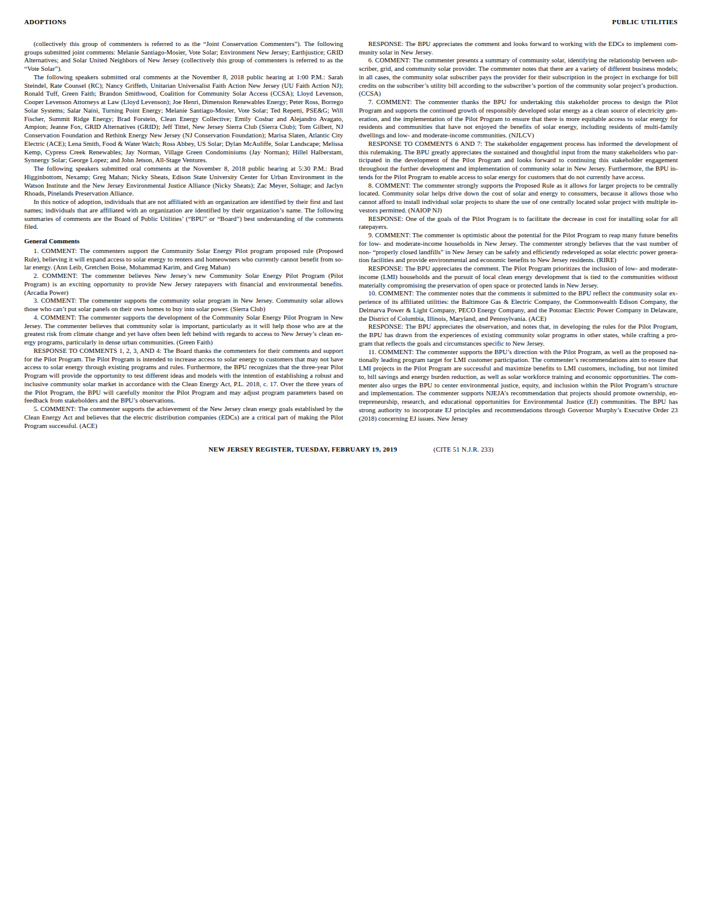ADOPTIONS
PUBLIC UTILITIES
(collectively this group of commenters is referred to as the “Joint Conservation Commenters”). The following groups submitted joint comments: Melanie Santiago-Mosier, Vote Solar; Environment New Jersey; Earthjustice; GRID Alternatives; and Solar United Neighbors of New Jersey (collectively this group of commenters is referred to as the “Vote Solar”).
The following speakers submitted oral comments at the November 8, 2018 public hearing at 1:00 P.M.: Sarah Steindel, Rate Counsel (RC); Nancy Griffeth, Unitarian Universalist Faith Action New Jersey (UU Faith Action NJ); Ronald Tuff, Green Faith; Brandon Smithwood, Coalition for Community Solar Access (CCSA); Lloyd Levenson, Cooper Levenson Attorneys at Law (Lloyd Levenson); Joe Henri, Dimension Renewables Energy; Peter Ross, Borrego Solar Systems; Salar Naini, Turning Point Energy; Melanie Santiago-Mosier, Vote Solar; Ted Repetti, PSE&G; Will Fischer, Summit Ridge Energy; Brad Forstein, Clean Energy Collective; Emily Cosbar and Alejandro Avagato, Ampion; Jeanne Fox, GRID Alternatives (GRID); Jeff Tittel, New Jersey Sierra Club (Sierra Club); Tom Gilbert, NJ Conservation Foundation and Rethink Energy New Jersey (NJ Conservation Foundation); Marisa Slaten, Atlantic City Electric (ACE); Lena Smith, Food & Water Watch; Ross Abbey, US Solar; Dylan McAuliffe, Solar Landscape; Melissa Kemp, Cypress Creek Renewables; Jay Norman, Village Green Condominiums (Jay Norman); Hillel Halberstam, Synnergy Solar; George Lopez; and John Jetson, All-Stage Ventures.
The following speakers submitted oral comments at the November 8, 2018 public hearing at 5:30 P.M.: Brad Higginbottom, Nexamp; Greg Mahan; Nicky Sheats, Edison State University Center for Urban Environment in the Watson Institute and the New Jersey Environmental Justice Alliance (Nicky Sheats); Zac Meyer, Soltage; and Jaclyn Rhoads, Pinelands Preservation Alliance.
In this notice of adoption, individuals that are not affiliated with an organization are identified by their first and last names; individuals that are affiliated with an organization are identified by their organization’s name. The following summaries of comments are the Board of Public Utilities’ (“BPU” or “Board”) best understanding of the comments filed.
General Comments
1. COMMENT: The commenters support the Community Solar Energy Pilot program proposed rule (Proposed Rule), believing it will expand access to solar energy to renters and homeowners who currently cannot benefit from solar energy. (Ann Leib, Gretchen Boise, Mohammad Karim, and Greg Mahan)
2. COMMENT: The commenter believes New Jersey’s new Community Solar Energy Pilot Program (Pilot Program) is an exciting opportunity to provide New Jersey ratepayers with financial and environmental benefits. (Arcadia Power)
3. COMMENT: The commenter supports the community solar program in New Jersey. Community solar allows those who can’t put solar panels on their own homes to buy into solar power. (Sierra Club)
4. COMMENT: The commenter supports the development of the Community Solar Energy Pilot Program in New Jersey. The commenter believes that community solar is important, particularly as it will help those who are at the greatest risk from climate change and yet have often been left behind with regards to access to New Jersey’s clean energy programs, particularly in dense urban communities. (Green Faith)
RESPONSE TO COMMENTS 1, 2, 3, AND 4: The Board thanks the commenters for their comments and support for the Pilot Program. The Pilot Program is intended to increase access to solar energy to customers that may not have access to solar energy through existing programs and rules. Furthermore, the BPU recognizes that the three-year Pilot Program will provide the opportunity to test different ideas and models with the intention of establishing a robust and inclusive community solar market in accordance with the Clean Energy Act, P.L. 2018, c. 17. Over the three years of the Pilot Program, the BPU will carefully monitor the Pilot Program and may adjust program parameters based on feedback from stakeholders and the BPU’s observations.
5. COMMENT: The commenter supports the achievement of the New Jersey clean energy goals established by the Clean Energy Act and believes that the electric distribution companies (EDCs) are a critical part of making the Pilot Program successful. (ACE)
RESPONSE: The BPU appreciates the comment and looks forward to working with the EDCs to implement community solar in New Jersey.
6. COMMENT: The commenter presents a summary of community solar, identifying the relationship between subscriber, grid, and community solar provider. The commenter notes that there are a variety of different business models; in all cases, the community solar subscriber pays the provider for their subscription in the project in exchange for bill credits on the subscriber’s utility bill according to the subscriber’s portion of the community solar project’s production. (CCSA)
7. COMMENT: The commenter thanks the BPU for undertaking this stakeholder process to design the Pilot Program and supports the continued growth of responsibly developed solar energy as a clean source of electricity generation, and the implementation of the Pilot Program to ensure that there is more equitable access to solar energy for residents and communities that have not enjoyed the benefits of solar energy, including residents of multi-family dwellings and low- and moderate-income communities. (NJLCV)
RESPONSE TO COMMENTS 6 AND 7: The stakeholder engagement process has informed the development of this rulemaking. The BPU greatly appreciates the sustained and thoughtful input from the many stakeholders who participated in the development of the Pilot Program and looks forward to continuing this stakeholder engagement throughout the further development and implementation of community solar in New Jersey. Furthermore, the BPU intends for the Pilot Program to enable access to solar energy for customers that do not currently have access.
8. COMMENT: The commenter strongly supports the Proposed Rule as it allows for larger projects to be centrally located. Community solar helps drive down the cost of solar and energy to consumers, because it allows those who cannot afford to install individual solar projects to share the use of one centrally located solar project with multiple investors permitted. (NAIOP NJ)
RESPONSE: One of the goals of the Pilot Program is to facilitate the decrease in cost for installing solar for all ratepayers.
9. COMMENT: The commenter is optimistic about the potential for the Pilot Program to reap many future benefits for low- and moderate-income households in New Jersey. The commenter strongly believes that the vast number of non- “properly closed landfills” in New Jersey can be safely and efficiently redeveloped as solar electric power generation facilities and provide environmental and economic benefits to New Jersey residents. (RIRE)
RESPONSE: The BPU appreciates the comment. The Pilot Program prioritizes the inclusion of low- and moderate-income (LMI) households and the pursuit of local clean energy development that is tied to the communities without materially compromising the preservation of open space or protected lands in New Jersey.
10. COMMENT: The commenter notes that the comments it submitted to the BPU reflect the community solar experience of its affiliated utilities: the Baltimore Gas & Electric Company, the Commonwealth Edison Company, the Delmarva Power & Light Company, PECO Energy Company, and the Potomac Electric Power Company in Delaware, the District of Columbia, Illinois, Maryland, and Pennsylvania. (ACE)
RESPONSE: The BPU appreciates the observation, and notes that, in developing the rules for the Pilot Program, the BPU has drawn from the experiences of existing community solar programs in other states, while crafting a program that reflects the goals and circumstances specific to New Jersey.
11. COMMENT: The commenter supports the BPU’s direction with the Pilot Program, as well as the proposed nationally leading program target for LMI customer participation. The commenter’s recommendations aim to ensure that LMI projects in the Pilot Program are successful and maximize benefits to LMI customers, including, but not limited to, bill savings and energy burden reduction, as well as solar workforce training and economic opportunities. The commenter also urges the BPU to center environmental justice, equity, and inclusion within the Pilot Program’s structure and implementation. The commenter supports NJEJA’s recommendation that projects should promote ownership, entrepreneurship, research, and educational opportunities for Environmental Justice (EJ) communities. The BPU has strong authority to incorporate EJ principles and recommendations through Governor Murphy’s Executive Order 23 (2018) concerning EJ issues. New Jersey
NEW JERSEY REGISTER, TUESDAY, FEBRUARY 19, 2019
(CITE 51 N.J.R. 233)